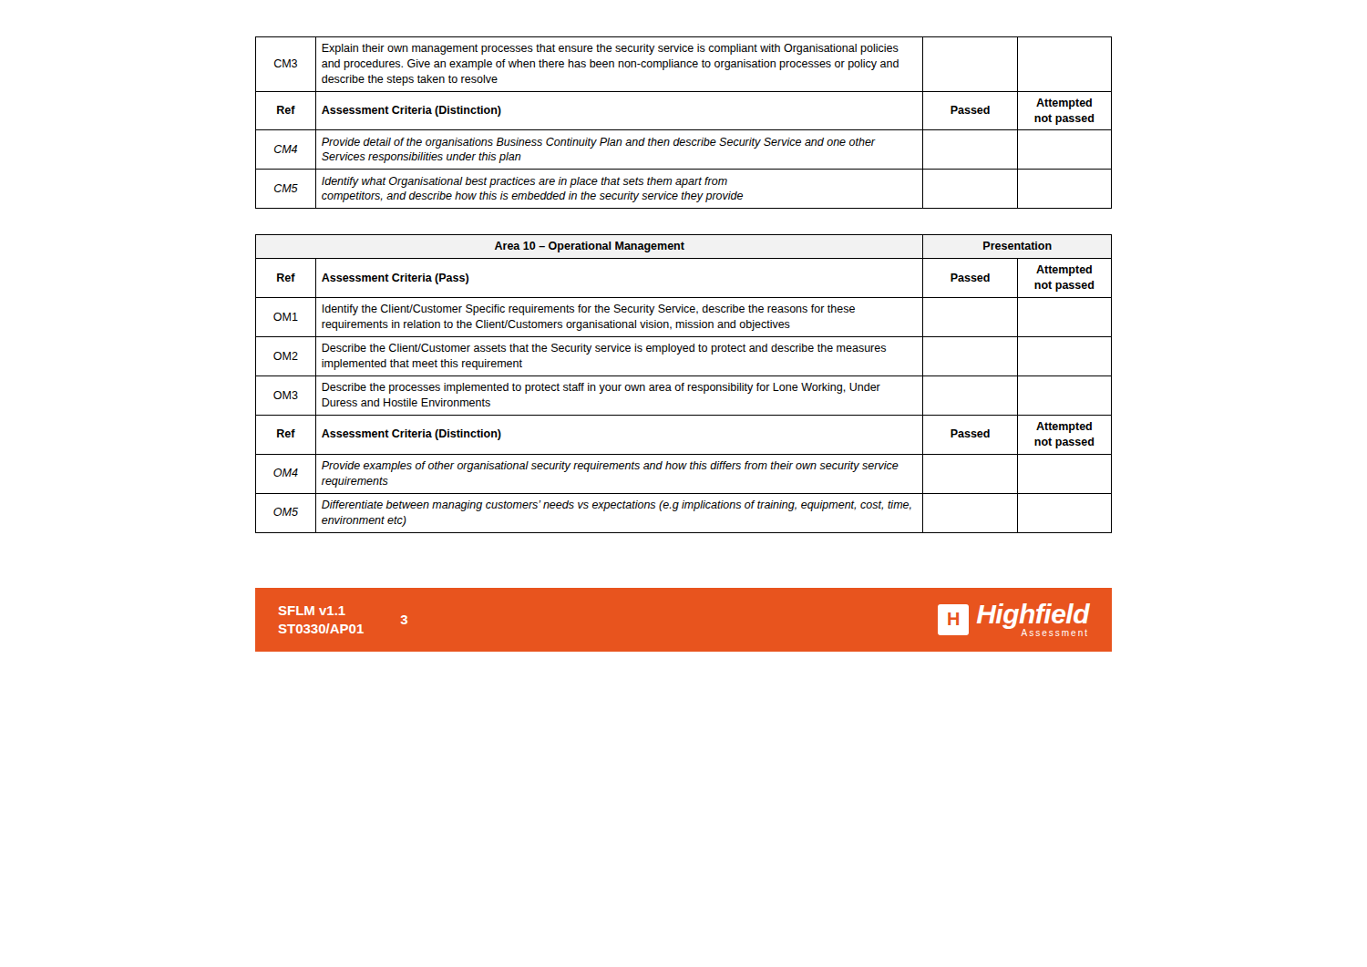| CM3 | Explain their own management processes that ensure the security service is compliant with Organisational policies and procedures. Give an example of when there has been non-compliance to organisation processes or policy and describe the steps taken to resolve | | |
| Ref | Assessment Criteria (Distinction) | Passed | Attempted not passed |
| CM4 | Provide detail of the organisations Business Continuity Plan and then describe Security Service and one other Services responsibilities under this plan | | |
| CM5 | Identify what Organisational best practices are in place that sets them apart from competitors, and describe how this is embedded in the security service they provide | | |
| Area 10 – Operational Management | Presentation |
| Ref | Assessment Criteria (Pass) | Passed | Attempted not passed |
| OM1 | Identify the Client/Customer Specific requirements for the Security Service, describe the reasons for these requirements in relation to the Client/Customers organisational vision, mission and objectives | | |
| OM2 | Describe the Client/Customer assets that the Security service is employed to protect and describe the measures implemented that meet this requirement | | |
| OM3 | Describe the processes implemented to protect staff in your own area of responsibility for Lone Working, Under Duress and Hostile Environments | | |
| Ref | Assessment Criteria (Distinction) | Passed | Attempted not passed |
| OM4 | Provide examples of other organisational security requirements and how this differs from their own security service requirements | | |
| OM5 | Differentiate between managing customers’ needs vs expectations (e.g implications of training, equipment, cost, time, environment etc) | | |
SFLM v1.1
ST0330/AP01
3
H
Highfield Assessment